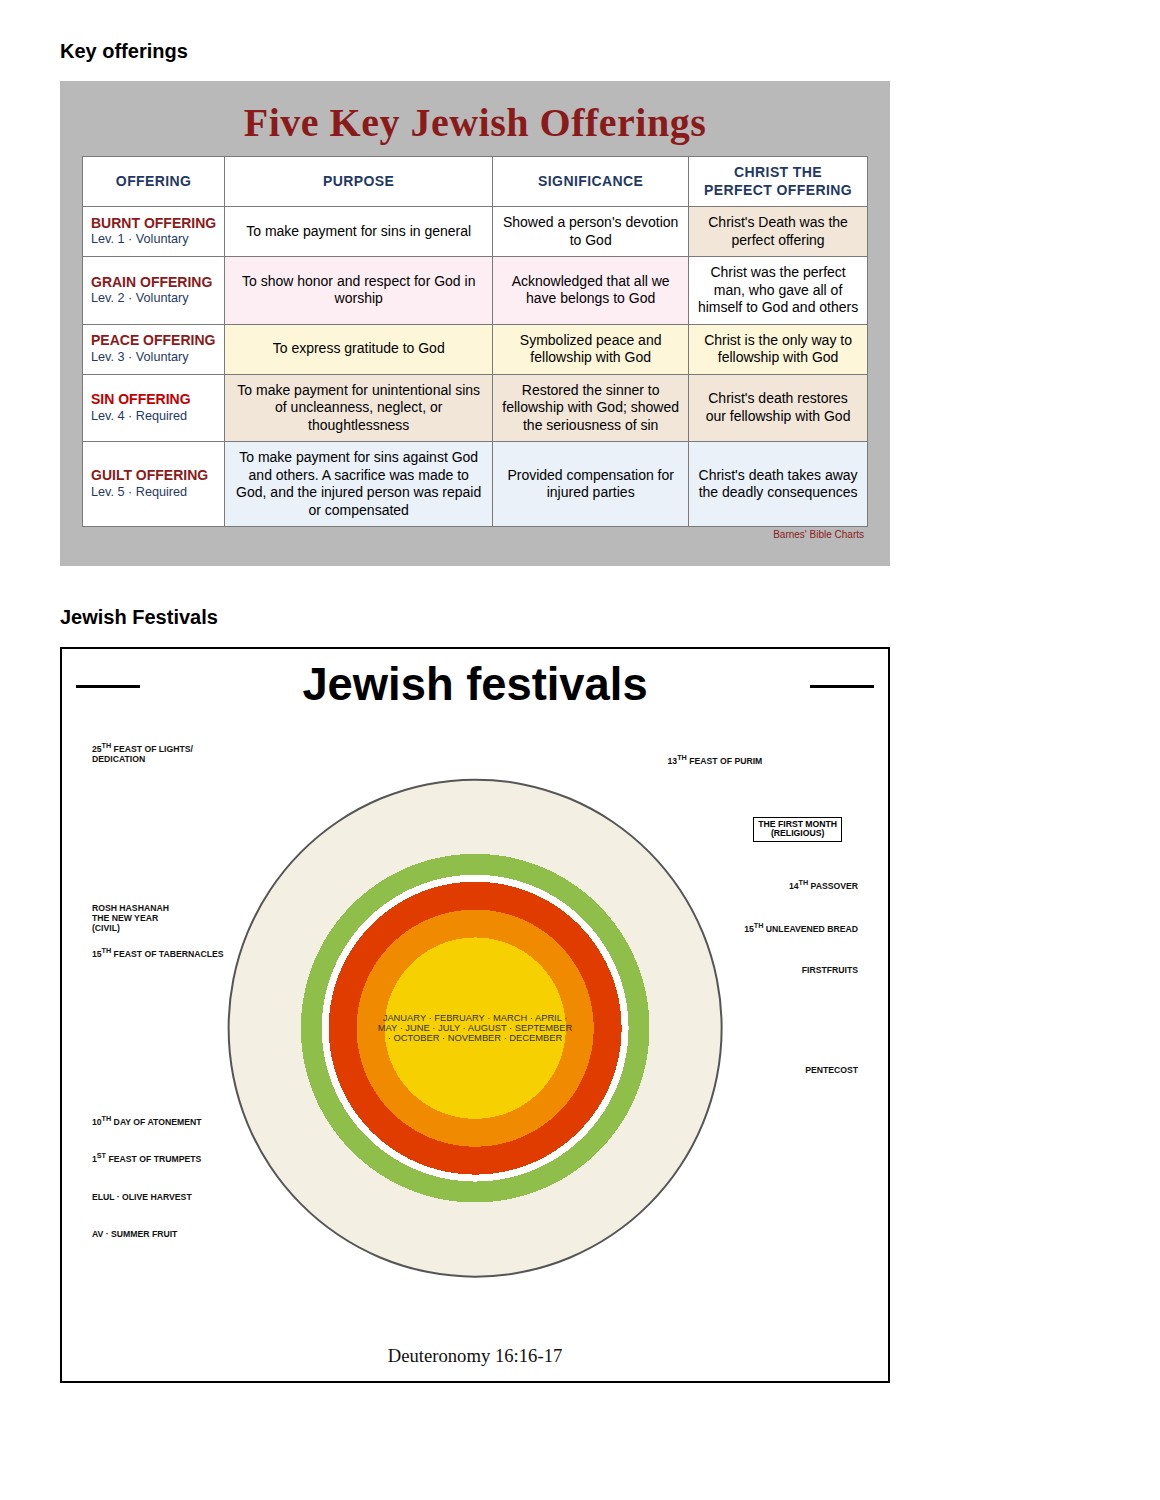Key offerings
Five Key Jewish Offerings
| OFFERING | PURPOSE | SIGNIFICANCE | CHRIST THE PERFECT OFFERING |
| --- | --- | --- | --- |
| BURNT OFFERING Lev. 1 · Voluntary | To make payment for sins in general | Showed a person's devotion to God | Christ's Death was the perfect offering |
| GRAIN OFFERING Lev. 2 · Voluntary | To show honor and respect for God in worship | Acknowledged that all we have belongs to God | Christ was the perfect man, who gave all of himself to God and others |
| PEACE OFFERING Lev. 3 · Voluntary | To express gratitude to God | Symbolized peace and fellowship with God | Christ is the only way to fellowship with God |
| SIN OFFERING Lev. 4 · Required | To make payment for unintentional sins of uncleanness, neglect, or thoughtlessness | Restored the sinner to fellowship with God; showed the seriousness of sin | Christ's death restores our fellowship with God |
| GUILT OFFERING Lev. 5 · Required | To make payment for sins against God and others. A sacrifice was made to God, and the injured person was repaid or compensated | Provided compensation for injured parties | Christ's death takes away the deadly consequences |
Barnes' Bible Charts
Jewish Festivals
Jewish festivals
JANUARY · FEBRUARY · MARCH · APRIL · MAY · JUNE · JULY · AUGUST · SEPTEMBER · OCTOBER · NOVEMBER · DECEMBER
25TH FEAST OF LIGHTS/
DEDICATION
13TH FEAST OF PURIM
THE FIRST MONTH
(RELIGIOUS)
14TH PASSOVER
15TH UNLEAVENED BREAD
FIRSTFRUITS
PENTECOST
ROSH HASHANAH
THE NEW YEAR
(CIVIL)
15TH FEAST OF TABERNACLES
10TH DAY OF ATONEMENT
1ST FEAST OF TRUMPETS
ELUL · OLIVE HARVEST
AV · SUMMER FRUIT
Hebrew months shown around the wheel: Tevet (winter), Shevat (heavy rains), Adar (almond blossom), Abib (barley harvest, general harvest), Ziv, Sivan (vine tending), Tammuz (first grapes), Av (summer fruit), Elul (olive harvest), Ethanim (ploughing), Bul (grain planting), Kislev (first rains). Festivals shown: Feast of Lights/Dedication, Feast of Purim, Passover, Unleavened Bread, Firstfruits, Feast of Weeks (Pentecost), Feast of Trumpets, Day of Atonement, Feast of Tabernacles, Rosh Hashanah.
Deuteronomy 16:16-17